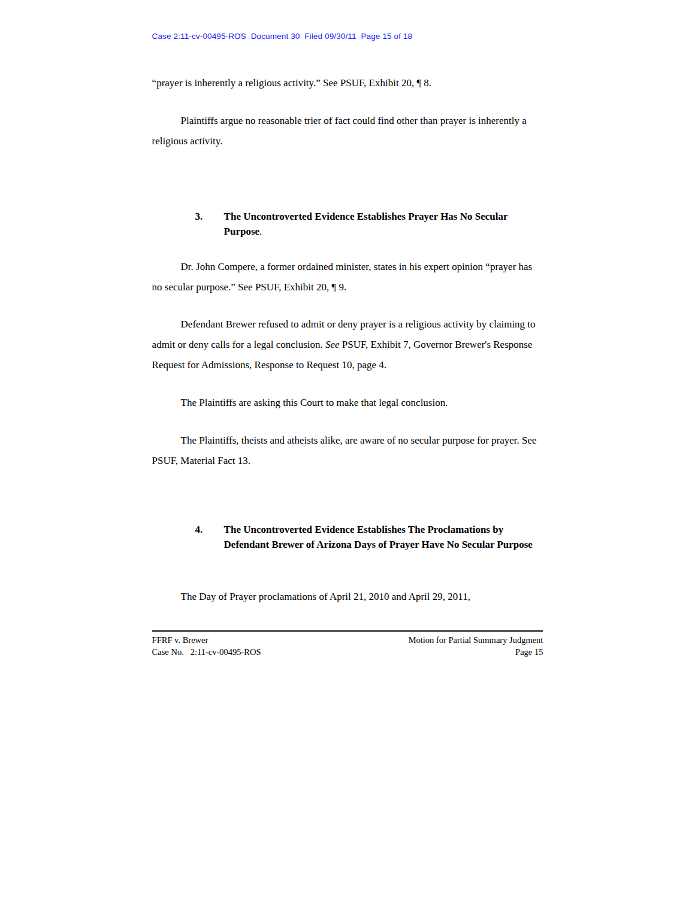Case 2:11-cv-00495-ROS Document 30 Filed 09/30/11 Page 15 of 18
“prayer is inherently a religious activity.” See PSUF, Exhibit 20, ¶ 8.
Plaintiffs argue no reasonable trier of fact could find other than prayer is inherently a religious activity.
3.
The Uncontroverted Evidence Establishes Prayer Has No Secular Purpose.
Dr. John Compere, a former ordained minister, states in his expert opinion “prayer has no secular purpose.” See PSUF, Exhibit 20, ¶ 9.
Defendant Brewer refused to admit or deny prayer is a religious activity by claiming to admit or deny calls for a legal conclusion. See PSUF, Exhibit 7, Governor Brewer's Response Request for Admissions, Response to Request 10, page 4.
The Plaintiffs are asking this Court to make that legal conclusion.
The Plaintiffs, theists and atheists alike, are aware of no secular purpose for prayer. See PSUF, Material Fact 13.
4.
The Uncontroverted Evidence Establishes The Proclamations by Defendant Brewer of Arizona Days of Prayer Have No Secular Purpose
The Day of Prayer proclamations of April 21, 2010 and April 29, 2011,
FFRF v. Brewer Case No. 2:11-cv-00495-ROS
Motion for Partial Summary Judgment Page 15